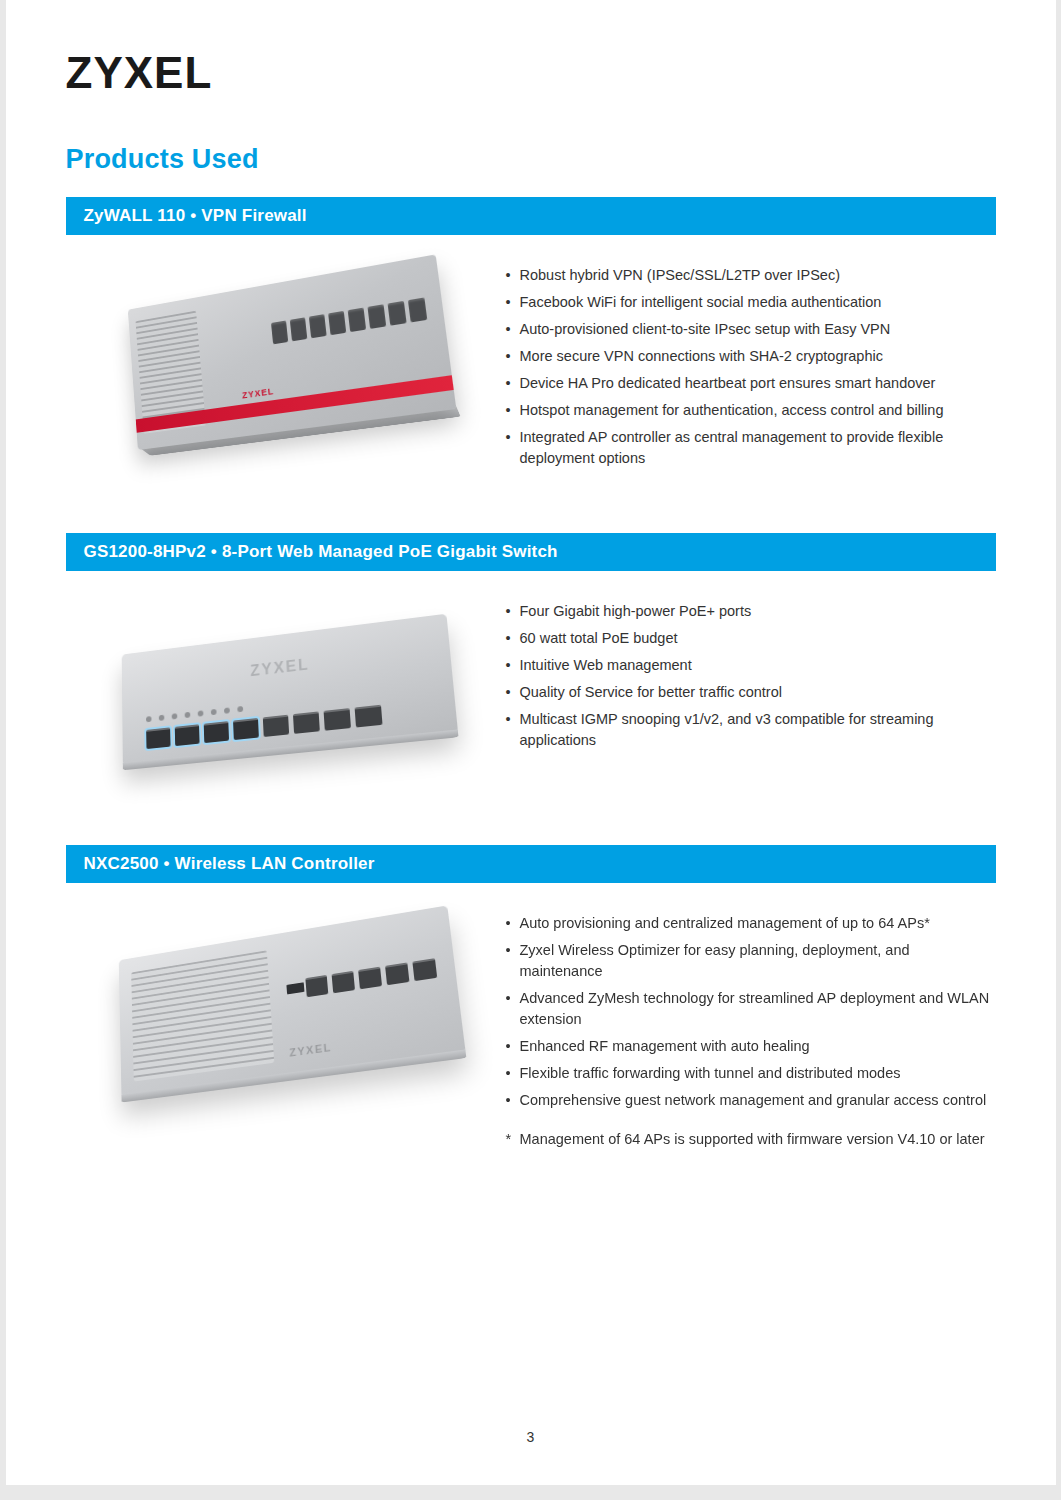ZYXEL
Products Used
ZyWALL 110 • VPN Firewall
ZYXEL
Robust hybrid VPN (IPSec/SSL/L2TP over IPSec)
Facebook WiFi for intelligent social media authentication
Auto-provisioned client-to-site IPsec setup with Easy VPN
More secure VPN connections with SHA-2 cryptographic
Device HA Pro dedicated heartbeat port ensures smart handover
Hotspot management for authentication, access control and billing
Integrated AP controller as central management to provide flexible deployment options
GS1200-8HPv2 • 8-Port Web Managed PoE Gigabit Switch
ZYXEL
Four Gigabit high-power PoE+ ports
60 watt total PoE budget
Intuitive Web management
Quality of Service for better traffic control
Multicast IGMP snooping v1/v2, and v3 compatible for streaming applications
NXC2500 • Wireless LAN Controller
ZYXEL
Auto provisioning and centralized management of up to 64 APs*
Zyxel Wireless Optimizer for easy planning, deployment, and maintenance
Advanced ZyMesh technology for streamlined AP deployment and WLAN extension
Enhanced RF management with auto healing
Flexible traffic forwarding with tunnel and distributed modes
Comprehensive guest network management and granular access control
Management of 64 APs is supported with firmware version V4.10 or later
3